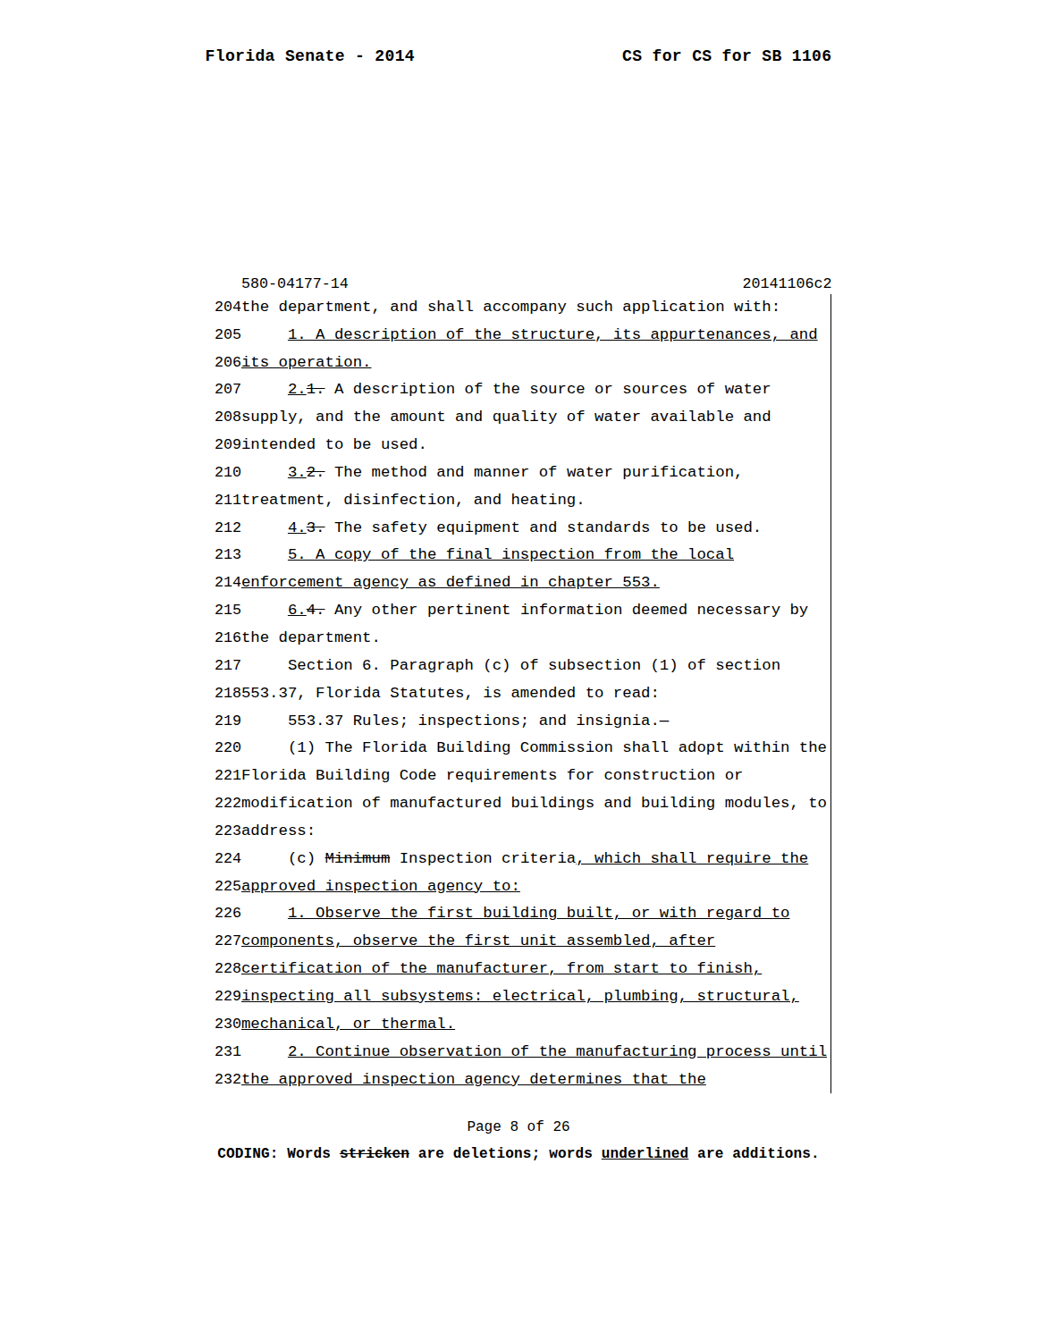Florida Senate - 2014 CS for CS for SB 1106
580-04177-14 20141106c2
| 204 | the department, and shall accompany such application with: |
| 205 | 1. A description of the structure, its appurtenances, and |
| 206 | its operation. |
| 207 | 2. 1. A description of the source or sources of water |
| 208 | supply, and the amount and quality of water available and |
| 209 | intended to be used. |
| 210 | 3. 2. The method and manner of water purification, |
| 211 | treatment, disinfection, and heating. |
| 212 | 4. 3. The safety equipment and standards to be used. |
| 213 | 5. A copy of the final inspection from the local |
| 214 | enforcement agency as defined in chapter 553. |
| 215 | 6. 4. Any other pertinent information deemed necessary by |
| 216 | the department. |
| 217 | Section 6. Paragraph (c) of subsection (1) of section |
| 218 | 553.37, Florida Statutes, is amended to read: |
| 219 | 553.37 Rules; inspections; and insignia.— |
| 220 | (1) The Florida Building Commission shall adopt within the |
| 221 | Florida Building Code requirements for construction or |
| 222 | modification of manufactured buildings and building modules, to |
| 223 | address: |
| 224 | (c) Minimum Inspection criteria , which shall require the |
| 225 | approved inspection agency to: |
| 226 | 1. Observe the first building built, or with regard to |
| 227 | components, observe the first unit assembled, after |
| 228 | certification of the manufacturer, from start to finish, |
| 229 | inspecting all subsystems: electrical, plumbing, structural, |
| 230 | mechanical, or thermal. |
| 231 | 2. Continue observation of the manufacturing process until |
| 232 | the approved inspection agency determines that the |
Page 8 of 26
CODING: Words stricken are deletions; words underlined are additions.